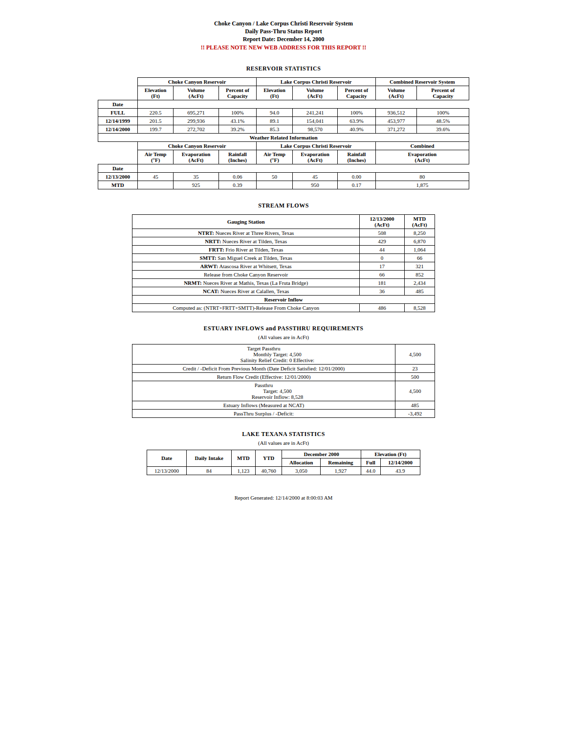Choke Canyon / Lake Corpus Christi Reservoir System
Daily Pass-Thru Status Report
Report Date: December 14, 2000
!! PLEASE NOTE NEW WEB ADDRESS FOR THIS REPORT !!
RESERVOIR STATISTICS
| | Choke Canyon Reservoir | Lake Corpus Christi Reservoir | Combined Reservoir System |
| --- | --- | --- | --- |
| Elevation (Ft) | Volume (AcFt) | Percent of Capacity | Elevation (Ft) | Volume (AcFt) | Percent of Capacity | Volume (AcFt) | Percent of Capacity |
| Date | |
| FULL | 220.5 | 695,271 | 100% | 94.0 | 241,241 | 100% | 936,512 | 100% |
| 12/14/1999 | 201.5 | 299,936 | 43.1% | 89.1 | 154,041 | 63.9% | 453,977 | 48.5% |
| 12/14/2000 | 199.7 | 272,702 | 39.2% | 85.3 | 98,570 | 40.9% | 371,272 | 39.6% |
| Weather Related Information |
| | Choke Canyon Reservoir | Lake Corpus Christi Reservoir | Combined |
| Air Temp (°F) | Evaporation (AcFt) | Rainfall (Inches) | Air Temp (°F) | Evaporation (AcFt) | Rainfall (Inches) | Evaporation (AcFt) |
| Date | |
| 12/13/2000 | 45 | 35 | 0.06 | 50 | 45 | 0.00 | 80 |
| MTD | | 925 | 0.39 | | 950 | 0.17 | 1,875 |
STREAM FLOWS
| Gauging Station | 12/13/2000 (AcFt) | MTD (AcFt) |
| --- | --- | --- |
| NTRT: Nueces River at Three Rivers, Texas | 508 | 8,250 |
| NRTT: Nueces River at Tilden, Texas | 429 | 6,870 |
| FRTT: Frio River at Tilden, Texas | 44 | 1,064 |
| SMTT: San Miguel Creek at Tilden, Texas | 0 | 66 |
| ARWT: Atascosa River at Whitsett, Texas | 17 | 321 |
| Release from Choke Canyon Reservoir | 66 | 852 |
| NRMT: Nueces River at Mathis, Texas (La Fruta Bridge) | 181 | 2,434 |
| NCAT: Nueces River at Calallen, Texas | 36 | 485 |
| Reservoir Inflow |
| Computed as: (NTRT+FRTT+SMTT)-Release From Choke Canyon | 486 | 8,528 |
ESTUARY INFLOWS and PASSTHRU REQUIREMENTS
(All values are in AcFt)
| Target Passthru Monthly Target: 4,500 Salinity Relief Credit: 0 Effective: | 4,500 |
| Credit / -Deficit From Previous Month (Date Deficit Satisfied: 12/01/2000) | 23 |
| Return Flow Credit (Effective: 12/01/2000) | 500 |
| Passthru Target: 4,500 Reservoir Inflow: 8,528 | 4,500 |
| Estuary Inflows (Measured at NCAT) | 485 |
| PassThru Surplus / -Deficit: | -3,492 |
LAKE TEXANA STATISTICS
(All values are in AcFt)
| Date | Daily Intake | MTD | YTD | December 2000 | Elevation (Ft) |
| --- | --- | --- | --- | --- | --- |
| Allocation | Remaining | Full | 12/14/2000 |
| 12/13/2000 | 84 | 1,123 | 40,760 | 3,050 | 1,927 | 44.0 | 43.9 |
Report Generated: 12/14/2000 at 8:00:03 AM